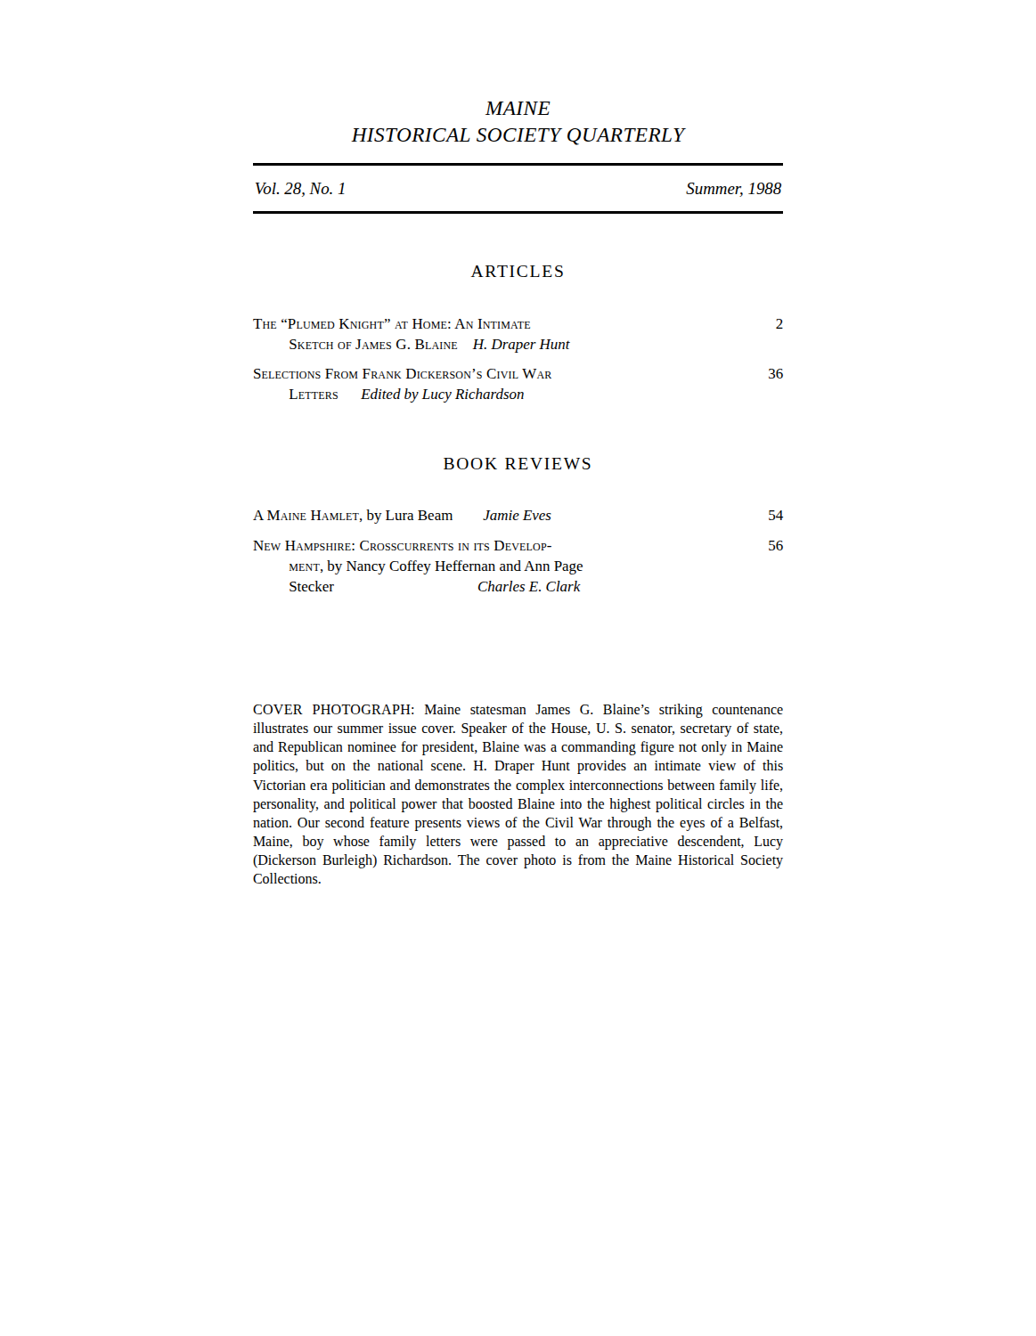MAINE HISTORICAL SOCIETY QUARTERLY
| Vol. 28, No. 1 | Summer, 1988 |
ARTICLES
| The “Plumed Knight” at Home: An Intimate Sketch of James G. Blaine H. Draper Hunt | 2 |
| Selections From Frank Dickerson’s Civil War Letters Edited by Lucy Richardson | 36 |
BOOK REVIEWS
| A Maine Hamlet , by Lura Beam Jamie Eves | 54 |
| New Hampshire: Crosscurrents in its Develop- ment , by Nancy Coffey Heffernan and Ann Page Stecker Charles E. Clark | 56 |
COVER PHOTOGRAPH: Maine statesman James G. Blaine’s striking countenance illustrates our summer issue cover. Speaker of the House, U. S. senator, secretary of state, and Republican nominee for president, Blaine was a commanding figure not only in Maine politics, but on the national scene. H. Draper Hunt provides an intimate view of this Victorian era politician and demonstrates the complex interconnections between family life, personality, and political power that boosted Blaine into the highest political circles in the nation. Our second feature presents views of the Civil War through the eyes of a Belfast, Maine, boy whose family letters were passed to an appreciative descendent, Lucy (Dickerson Burleigh) Richardson. The cover photo is from the Maine Historical Society Collections.